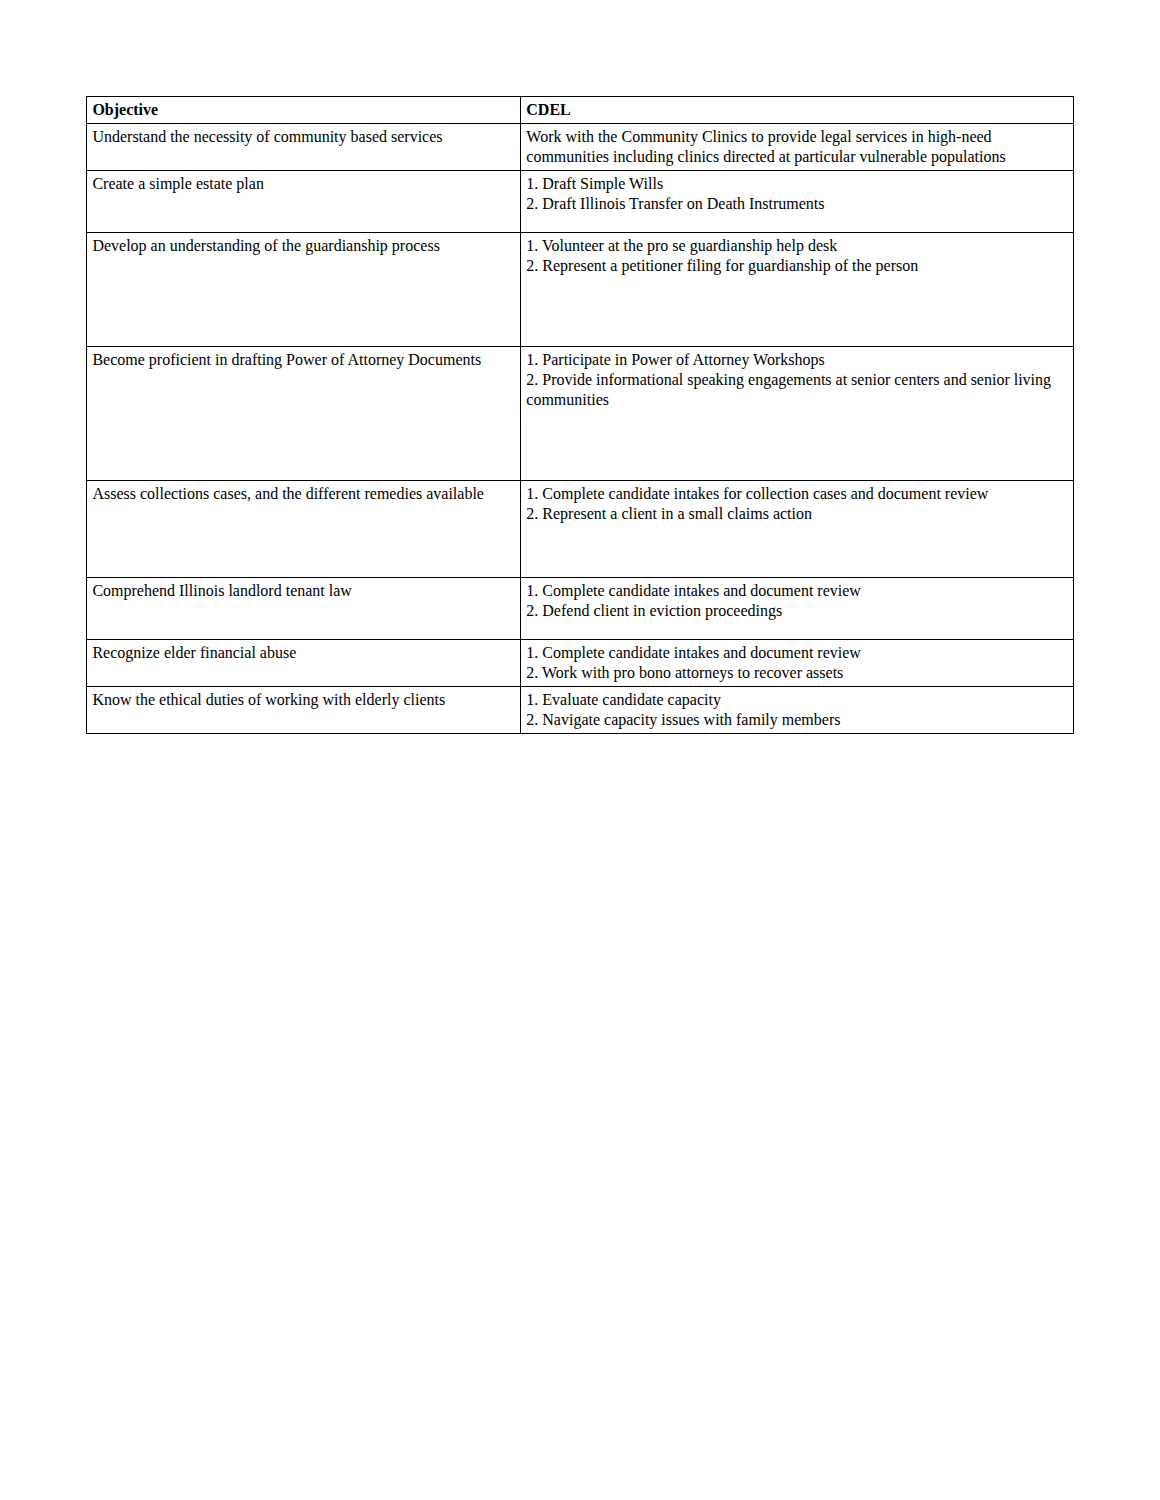| Objective | CDEL |
| --- | --- |
| Understand the necessity of community based services | Work with the Community Clinics to provide legal services in high-need communities including clinics directed at particular vulnerable populations |
| Create a simple estate plan | 1. Draft Simple Wills 2. Draft Illinois Transfer on Death Instruments |
| Develop an understanding of the guardianship process | 1. Volunteer at the pro se guardianship help desk 2. Represent a petitioner filing for guardianship of the person |
| Become proficient in drafting Power of Attorney Documents | 1. Participate in Power of Attorney Workshops 2. Provide informational speaking engagements at senior centers and senior living communities |
| Assess collections cases, and the different remedies available | 1. Complete candidate intakes for collection cases and document review 2. Represent a client in a small claims action |
| Comprehend Illinois landlord tenant law | 1. Complete candidate intakes and document review 2. Defend client in eviction proceedings |
| Recognize elder financial abuse | 1. Complete candidate intakes and document review 2. Work with pro bono attorneys to recover assets |
| Know the ethical duties of working with elderly clients | 1. Evaluate candidate capacity 2. Navigate capacity issues with family members |